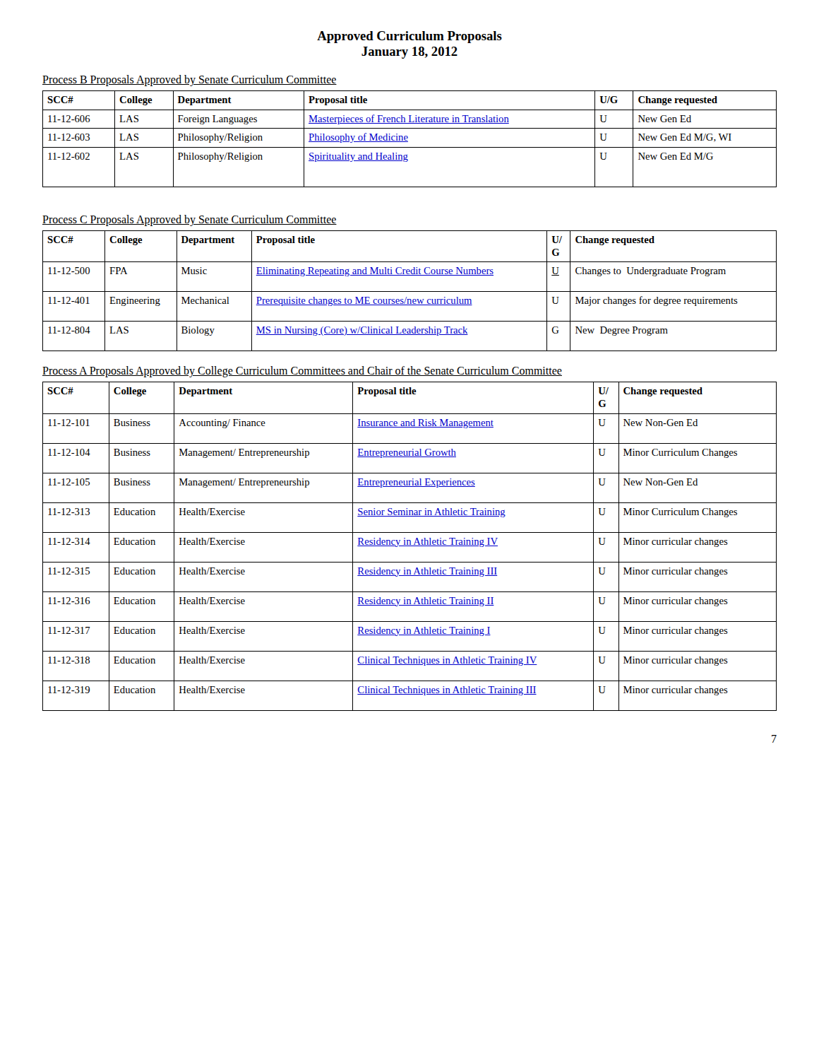Approved Curriculum Proposals
January 18, 2012
Process B Proposals Approved by Senate Curriculum Committee
| SCC# | College | Department | Proposal title | U/G | Change requested |
| --- | --- | --- | --- | --- | --- |
| 11-12-606 | LAS | Foreign Languages | Masterpieces of French Literature in Translation | U | New Gen Ed |
| 11-12-603 | LAS | Philosophy/Religion | Philosophy of Medicine | U | New Gen Ed M/G, WI |
| 11-12-602 | LAS | Philosophy/Religion | Spirituality and Healing | U | New Gen Ed M/G |
Process C Proposals Approved by Senate Curriculum Committee
| SCC# | College | Department | Proposal title | U/ G | Change requested |
| --- | --- | --- | --- | --- | --- |
| 11-12-500 | FPA | Music | Eliminating Repeating and Multi Credit Course Numbers | U | Changes to Undergraduate Program |
| 11-12-401 | Engineering | Mechanical | Prerequisite changes to ME courses/new curriculum | U | Major changes for degree requirements |
| 11-12-804 | LAS | Biology | MS in Nursing (Core) w/Clinical Leadership Track | G | New Degree Program |
Process A Proposals Approved by College Curriculum Committees and Chair of the Senate Curriculum Committee
| SCC# | College | Department | Proposal title | U/ G | Change requested |
| --- | --- | --- | --- | --- | --- |
| 11-12-101 | Business | Accounting/ Finance | Insurance and Risk Management | U | New Non-Gen Ed |
| 11-12-104 | Business | Management/ Entrepreneurship | Entrepreneurial Growth | U | Minor Curriculum Changes |
| 11-12-105 | Business | Management/ Entrepreneurship | Entrepreneurial Experiences | U | New Non-Gen Ed |
| 11-12-313 | Education | Health/Exercise | Senior Seminar in Athletic Training | U | Minor Curriculum Changes |
| 11-12-314 | Education | Health/Exercise | Residency in Athletic Training IV | U | Minor curricular changes |
| 11-12-315 | Education | Health/Exercise | Residency in Athletic Training III | U | Minor curricular changes |
| 11-12-316 | Education | Health/Exercise | Residency in Athletic Training II | U | Minor curricular changes |
| 11-12-317 | Education | Health/Exercise | Residency in Athletic Training I | U | Minor curricular changes |
| 11-12-318 | Education | Health/Exercise | Clinical Techniques in Athletic Training IV | U | Minor curricular changes |
| 11-12-319 | Education | Health/Exercise | Clinical Techniques in Athletic Training III | U | Minor curricular changes |
7